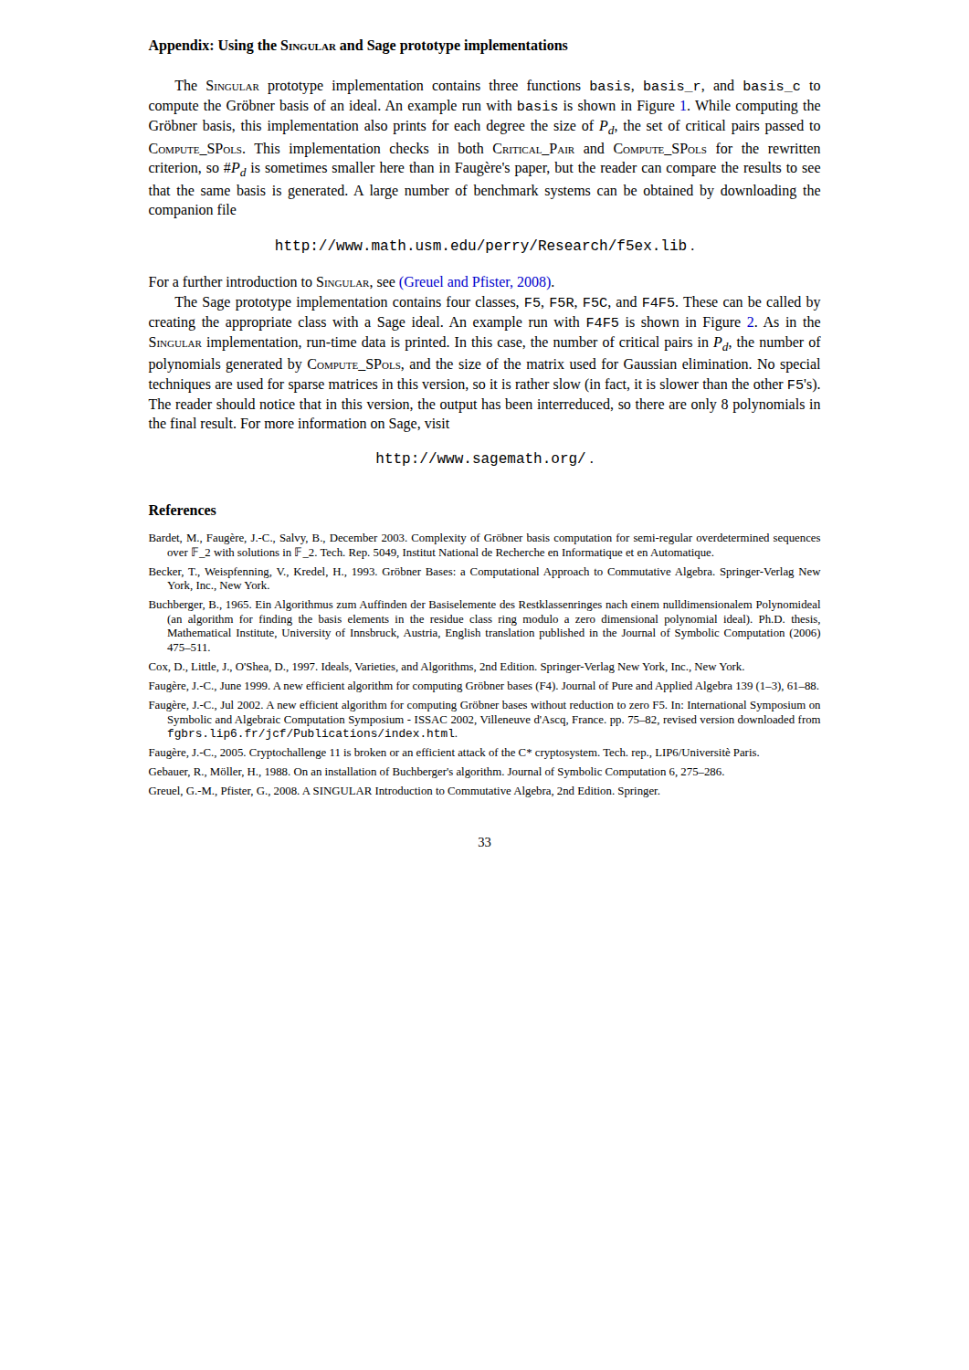Appendix: Using the Singular and Sage prototype implementations
The Singular prototype implementation contains three functions basis, basis_r, and basis_c to compute the Gröbner basis of an ideal. An example run with basis is shown in Figure 1. While computing the Gröbner basis, this implementation also prints for each degree the size of Pd, the set of critical pairs passed to Compute_SPols. This implementation checks in both Critical_Pair and Compute_SPols for the rewritten criterion, so #Pd is sometimes smaller here than in Faugère's paper, but the reader can compare the results to see that the same basis is generated. A large number of benchmark systems can be obtained by downloading the companion file
http://www.math.usm.edu/perry/Research/f5ex.lib .
For a further introduction to Singular, see (Greuel and Pfister, 2008).
The Sage prototype implementation contains four classes, F5, F5R, F5C, and F4F5. These can be called by creating the appropriate class with a Sage ideal. An example run with F4F5 is shown in Figure 2. As in the Singular implementation, run-time data is printed. In this case, the number of critical pairs in Pd, the number of polynomials generated by Compute_SPols, and the size of the matrix used for Gaussian elimination. No special techniques are used for sparse matrices in this version, so it is rather slow (in fact, it is slower than the other F5's). The reader should notice that in this version, the output has been interreduced, so there are only 8 polynomials in the final result. For more information on Sage, visit
http://www.sagemath.org/ .
References
Bardet, M., Faugère, J.-C., Salvy, B., December 2003. Complexity of Gröbner basis computation for semi-regular overdetermined sequences over 𝔽_2 with solutions in 𝔽_2. Tech. Rep. 5049, Institut National de Recherche en Informatique et en Automatique.
Becker, T., Weispfenning, V., Kredel, H., 1993. Gröbner Bases: a Computational Approach to Commutative Algebra. Springer-Verlag New York, Inc., New York.
Buchberger, B., 1965. Ein Algorithmus zum Auffinden der Basiselemente des Restklassenringes nach einem nulldimensionalem Polynomideal (an algorithm for finding the basis elements in the residue class ring modulo a zero dimensional polynomial ideal). Ph.D. thesis, Mathematical Institute, University of Innsbruck, Austria, English translation published in the Journal of Symbolic Computation (2006) 475–511.
Cox, D., Little, J., O'Shea, D., 1997. Ideals, Varieties, and Algorithms, 2nd Edition. Springer-Verlag New York, Inc., New York.
Faugère, J.-C., June 1999. A new efficient algorithm for computing Gröbner bases (F4). Journal of Pure and Applied Algebra 139 (1–3), 61–88.
Faugère, J.-C., Jul 2002. A new efficient algorithm for computing Gröbner bases without reduction to zero F5. In: International Symposium on Symbolic and Algebraic Computation Symposium - ISSAC 2002, Villeneuve d'Ascq, France. pp. 75–82, revised version downloaded from fgbrs.lip6.fr/jcf/Publications/index.html.
Faugère, J.-C., 2005. Cryptochallenge 11 is broken or an efficient attack of the C* cryptosystem. Tech. rep., LIP6/Universitè Paris.
Gebauer, R., Möller, H., 1988. On an installation of Buchberger's algorithm. Journal of Symbolic Computation 6, 275–286.
Greuel, G.-M., Pfister, G., 2008. A SINGULAR Introduction to Commutative Algebra, 2nd Edition. Springer.
33